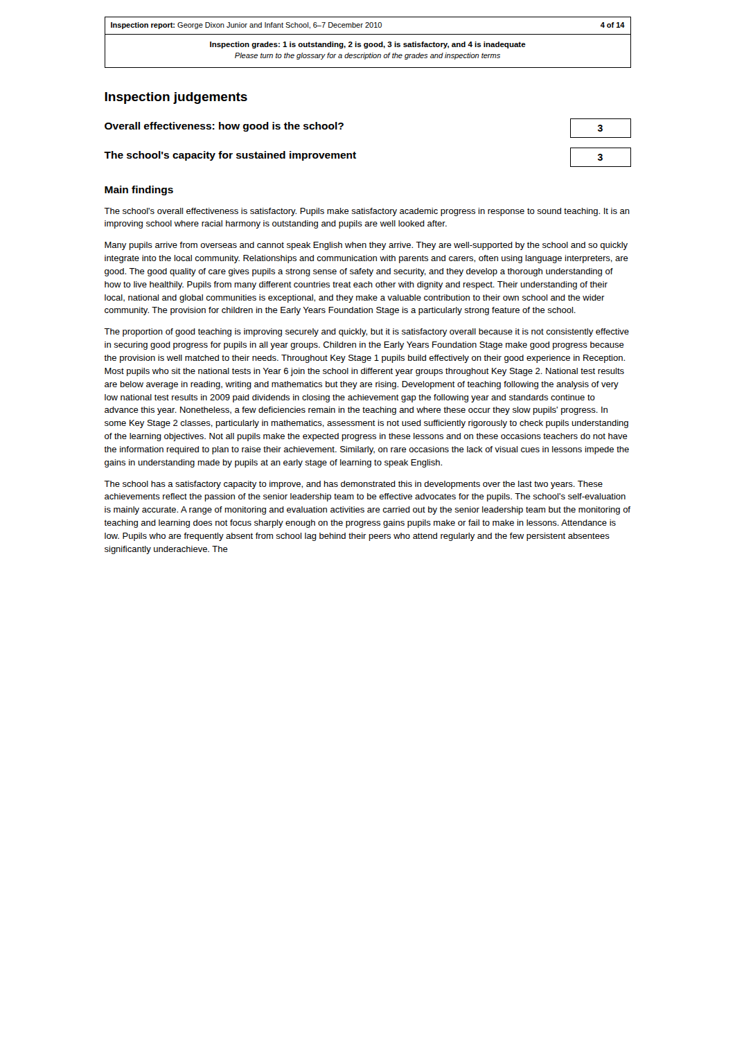Inspection report: George Dixon Junior and Infant School, 6–7 December 2010
4 of 14
Inspection grades: 1 is outstanding, 2 is good, 3 is satisfactory, and 4 is inadequate
Please turn to the glossary for a description of the grades and inspection terms
Inspection judgements
Overall effectiveness: how good is the school?
3
The school's capacity for sustained improvement
3
Main findings
The school's overall effectiveness is satisfactory. Pupils make satisfactory academic progress in response to sound teaching. It is an improving school where racial harmony is outstanding and pupils are well looked after.
Many pupils arrive from overseas and cannot speak English when they arrive. They are well-supported by the school and so quickly integrate into the local community. Relationships and communication with parents and carers, often using language interpreters, are good. The good quality of care gives pupils a strong sense of safety and security, and they develop a thorough understanding of how to live healthily. Pupils from many different countries treat each other with dignity and respect. Their understanding of their local, national and global communities is exceptional, and they make a valuable contribution to their own school and the wider community. The provision for children in the Early Years Foundation Stage is a particularly strong feature of the school.
The proportion of good teaching is improving securely and quickly, but it is satisfactory overall because it is not consistently effective in securing good progress for pupils in all year groups. Children in the Early Years Foundation Stage make good progress because the provision is well matched to their needs. Throughout Key Stage 1 pupils build effectively on their good experience in Reception. Most pupils who sit the national tests in Year 6 join the school in different year groups throughout Key Stage 2. National test results are below average in reading, writing and mathematics but they are rising. Development of teaching following the analysis of very low national test results in 2009 paid dividends in closing the achievement gap the following year and standards continue to advance this year. Nonetheless, a few deficiencies remain in the teaching and where these occur they slow pupils' progress. In some Key Stage 2 classes, particularly in mathematics, assessment is not used sufficiently rigorously to check pupils understanding of the learning objectives. Not all pupils make the expected progress in these lessons and on these occasions teachers do not have the information required to plan to raise their achievement. Similarly, on rare occasions the lack of visual cues in lessons impede the gains in understanding made by pupils at an early stage of learning to speak English.
The school has a satisfactory capacity to improve, and has demonstrated this in developments over the last two years. These achievements reflect the passion of the senior leadership team to be effective advocates for the pupils. The school's self-evaluation is mainly accurate. A range of monitoring and evaluation activities are carried out by the senior leadership team but the monitoring of teaching and learning does not focus sharply enough on the progress gains pupils make or fail to make in lessons. Attendance is low. Pupils who are frequently absent from school lag behind their peers who attend regularly and the few persistent absentees significantly underachieve. The